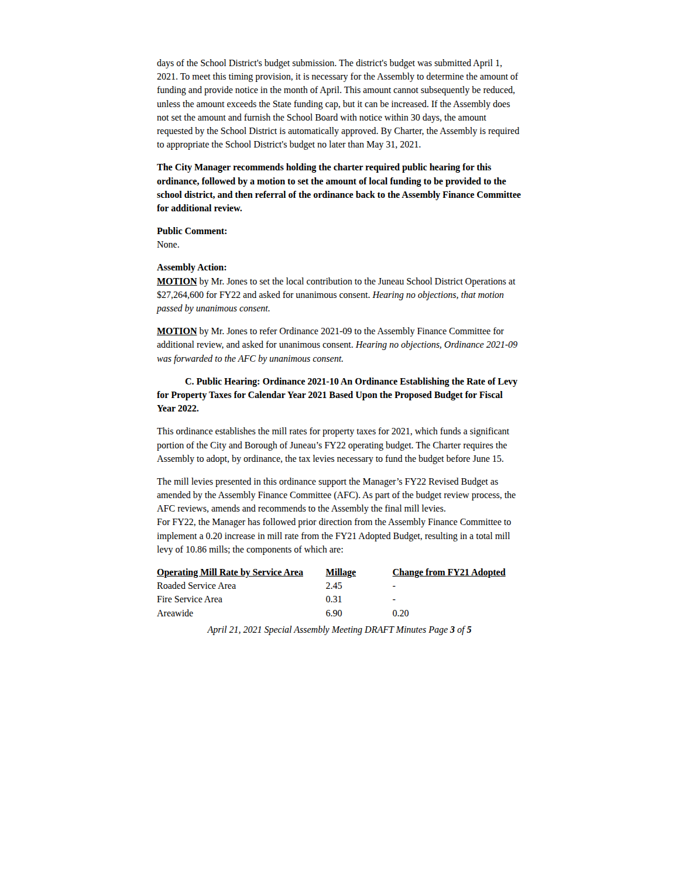days of the School District's budget submission. The district's budget was submitted April 1, 2021. To meet this timing provision, it is necessary for the Assembly to determine the amount of funding and provide notice in the month of April. This amount cannot subsequently be reduced, unless the amount exceeds the State funding cap, but it can be increased. If the Assembly does not set the amount and furnish the School Board with notice within 30 days, the amount requested by the School District is automatically approved. By Charter, the Assembly is required to appropriate the School District's budget no later than May 31, 2021.
The City Manager recommends holding the charter required public hearing for this ordinance, followed by a motion to set the amount of local funding to be provided to the school district, and then referral of the ordinance back to the Assembly Finance Committee for additional review.
Public Comment:
None.
Assembly Action:
MOTION by Mr. Jones to set the local contribution to the Juneau School District Operations at $27,264,600 for FY22 and asked for unanimous consent. Hearing no objections, that motion passed by unanimous consent.
MOTION by Mr. Jones to refer Ordinance 2021-09 to the Assembly Finance Committee for additional review, and asked for unanimous consent. Hearing no objections, Ordinance 2021-09 was forwarded to the AFC by unanimous consent.
C. Public Hearing: Ordinance 2021-10 An Ordinance Establishing the Rate of Levy for Property Taxes for Calendar Year 2021 Based Upon the Proposed Budget for Fiscal Year 2022.
This ordinance establishes the mill rates for property taxes for 2021, which funds a significant portion of the City and Borough of Juneau’s FY22 operating budget. The Charter requires the Assembly to adopt, by ordinance, the tax levies necessary to fund the budget before June 15.
The mill levies presented in this ordinance support the Manager’s FY22 Revised Budget as amended by the Assembly Finance Committee (AFC). As part of the budget review process, the AFC reviews, amends and recommends to the Assembly the final mill levies.
For FY22, the Manager has followed prior direction from the Assembly Finance Committee to implement a 0.20 increase in mill rate from the FY21 Adopted Budget, resulting in a total mill levy of 10.86 mills; the components of which are:
| Operating Mill Rate by Service Area | Millage | Change from FY21 Adopted |
| --- | --- | --- |
| Roaded Service Area | 2.45 | - |
| Fire Service Area | 0.31 | - |
| Areawide | 6.90 | 0.20 |
April 21, 2021 Special Assembly Meeting DRAFT Minutes Page 3 of 5